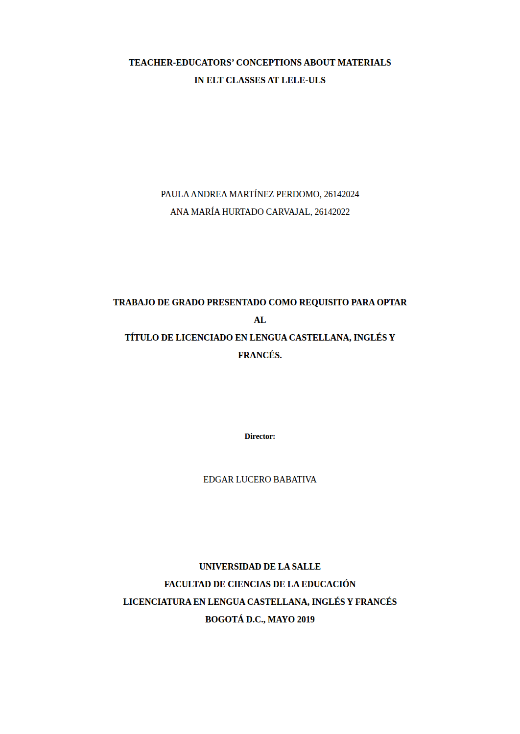TEACHER-EDUCATORS’ CONCEPTIONS ABOUT MATERIALS
IN ELT CLASSES AT LELE-ULS
PAULA ANDREA MARTÍNEZ PERDOMO, 26142024
ANA MARÍA HURTADO CARVAJAL, 26142022
TRABAJO DE GRADO PRESENTADO COMO REQUISITO PARA OPTAR AL
TÍTULO DE LICENCIADO EN LENGUA CASTELLANA, INGLÉS Y FRANCÉS.
Director:
EDGAR LUCERO BABATIVA
UNIVERSIDAD DE LA SALLE
FACULTAD DE CIENCIAS DE LA EDUCACIÓN
LICENCIATURA EN LENGUA CASTELLANA, INGLÉS Y FRANCÉS
BOGOTÁ D.C., MAYO 2019